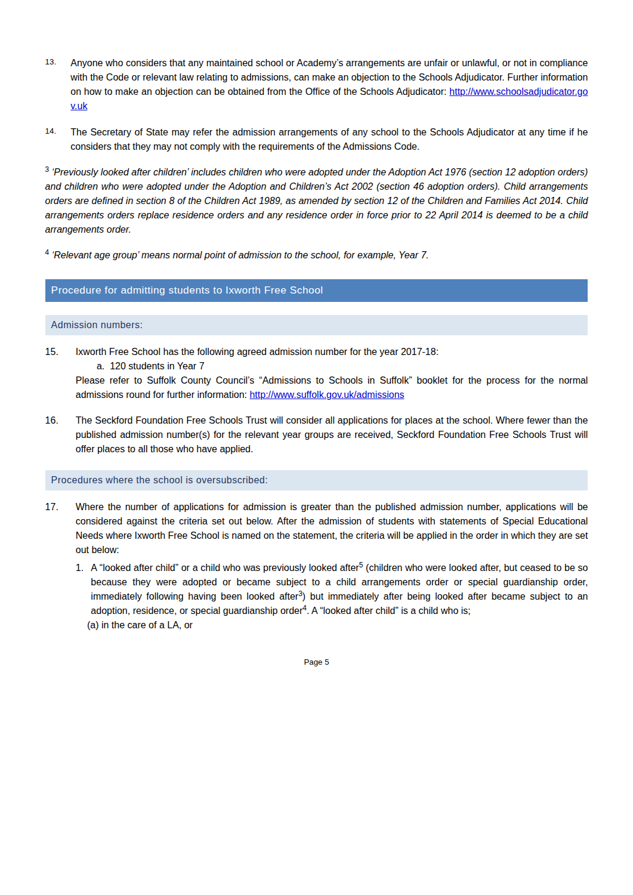13. Anyone who considers that any maintained school or Academy’s arrangements are unfair or unlawful, or not in compliance with the Code or relevant law relating to admissions, can make an objection to the Schools Adjudicator. Further information on how to make an objection can be obtained from the Office of the Schools Adjudicator: http://www.schoolsadjudicator.gov.uk
14. The Secretary of State may refer the admission arrangements of any school to the Schools Adjudicator at any time if he considers that they may not comply with the requirements of the Admissions Code.
3 ‘Previously looked after children’ includes children who were adopted under the Adoption Act 1976 (section 12 adoption orders) and children who were adopted under the Adoption and Children’s Act 2002 (section 46 adoption orders). Child arrangements orders are defined in section 8 of the Children Act 1989, as amended by section 12 of the Children and Families Act 2014. Child arrangements orders replace residence orders and any residence order in force prior to 22 April 2014 is deemed to be a child arrangements order.
4 ‘Relevant age group’ means normal point of admission to the school, for example, Year 7.
Procedure for admitting students to Ixworth Free School
Admission numbers:
15. Ixworth Free School has the following agreed admission number for the year 2017-18:
a. 120 students in Year 7
Please refer to Suffolk County Council’s “Admissions to Schools in Suffolk” booklet for the process for the normal admissions round for further information: http://www.suffolk.gov.uk/admissions
16. The Seckford Foundation Free Schools Trust will consider all applications for places at the school. Where fewer than the published admission number(s) for the relevant year groups are received, Seckford Foundation Free Schools Trust will offer places to all those who have applied.
Procedures where the school is oversubscribed:
17. Where the number of applications for admission is greater than the published admission number, applications will be considered against the criteria set out below. After the admission of students with statements of Special Educational Needs where Ixworth Free School is named on the statement, the criteria will be applied in the order in which they are set out below:
1. A “looked after child” or a child who was previously looked after5 (children who were looked after, but ceased to be so because they were adopted or became subject to a child arrangements order or special guardianship order, immediately following having been looked after3) but immediately after being looked after became subject to an adoption, residence, or special guardianship order4. A “looked after child” is a child who is;
(a) in the care of a LA, or
Page 5